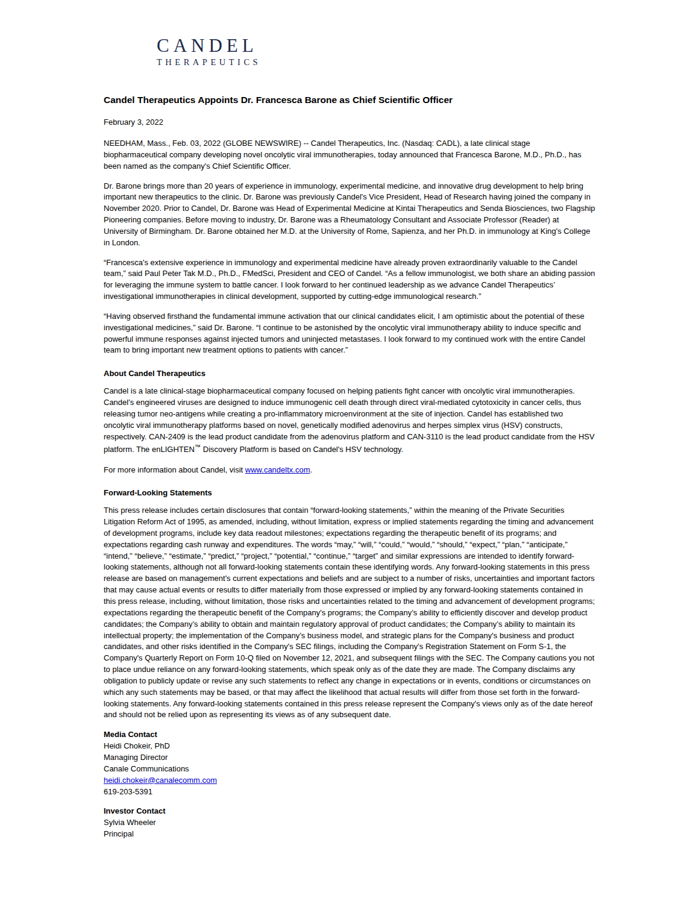CANDEL
THERAPEUTICS
Candel Therapeutics Appoints Dr. Francesca Barone as Chief Scientific Officer
February 3, 2022
NEEDHAM, Mass., Feb. 03, 2022 (GLOBE NEWSWIRE) -- Candel Therapeutics, Inc. (Nasdaq: CADL), a late clinical stage biopharmaceutical company developing novel oncolytic viral immunotherapies, today announced that Francesca Barone, M.D., Ph.D., has been named as the company's Chief Scientific Officer.
Dr. Barone brings more than 20 years of experience in immunology, experimental medicine, and innovative drug development to help bring important new therapeutics to the clinic. Dr. Barone was previously Candel's Vice President, Head of Research having joined the company in November 2020. Prior to Candel, Dr. Barone was Head of Experimental Medicine at Kintai Therapeutics and Senda Biosciences, two Flagship Pioneering companies. Before moving to industry, Dr. Barone was a Rheumatology Consultant and Associate Professor (Reader) at University of Birmingham. Dr. Barone obtained her M.D. at the University of Rome, Sapienza, and her Ph.D. in immunology at King's College in London.
“Francesca's extensive experience in immunology and experimental medicine have already proven extraordinarily valuable to the Candel team,” said Paul Peter Tak M.D., Ph.D., FMedSci, President and CEO of Candel. “As a fellow immunologist, we both share an abiding passion for leveraging the immune system to battle cancer. I look forward to her continued leadership as we advance Candel Therapeutics’ investigational immunotherapies in clinical development, supported by cutting-edge immunological research.”
“Having observed firsthand the fundamental immune activation that our clinical candidates elicit, I am optimistic about the potential of these investigational medicines,” said Dr. Barone. “I continue to be astonished by the oncolytic viral immunotherapy ability to induce specific and powerful immune responses against injected tumors and uninjected metastases. I look forward to my continued work with the entire Candel team to bring important new treatment options to patients with cancer.”
About Candel Therapeutics
Candel is a late clinical-stage biopharmaceutical company focused on helping patients fight cancer with oncolytic viral immunotherapies. Candel's engineered viruses are designed to induce immunogenic cell death through direct viral-mediated cytotoxicity in cancer cells, thus releasing tumor neo-antigens while creating a pro-inflammatory microenvironment at the site of injection. Candel has established two oncolytic viral immunotherapy platforms based on novel, genetically modified adenovirus and herpes simplex virus (HSV) constructs, respectively. CAN-2409 is the lead product candidate from the adenovirus platform and CAN-3110 is the lead product candidate from the HSV platform. The enLIGHTEN™ Discovery Platform is based on Candel's HSV technology.
For more information about Candel, visit www.candeltx.com.
Forward-Looking Statements
This press release includes certain disclosures that contain “forward-looking statements,” within the meaning of the Private Securities Litigation Reform Act of 1995, as amended, including, without limitation, express or implied statements regarding the timing and advancement of development programs, include key data readout milestones; expectations regarding the therapeutic benefit of its programs; and expectations regarding cash runway and expenditures. The words “may,” “will,” “could,” “would,” “should,” “expect,” “plan,” “anticipate,” “intend,” “believe,” “estimate,” “predict,” “project,” “potential,” “continue,” “target” and similar expressions are intended to identify forward-looking statements, although not all forward-looking statements contain these identifying words. Any forward-looking statements in this press release are based on management's current expectations and beliefs and are subject to a number of risks, uncertainties and important factors that may cause actual events or results to differ materially from those expressed or implied by any forward-looking statements contained in this press release, including, without limitation, those risks and uncertainties related to the timing and advancement of development programs; expectations regarding the therapeutic benefit of the Company's programs; the Company’s ability to efficiently discover and develop product candidates; the Company’s ability to obtain and maintain regulatory approval of product candidates; the Company’s ability to maintain its intellectual property; the implementation of the Company’s business model, and strategic plans for the Company's business and product candidates, and other risks identified in the Company's SEC filings, including the Company's Registration Statement on Form S-1, the Company's Quarterly Report on Form 10-Q filed on November 12, 2021, and subsequent filings with the SEC. The Company cautions you not to place undue reliance on any forward-looking statements, which speak only as of the date they are made. The Company disclaims any obligation to publicly update or revise any such statements to reflect any change in expectations or in events, conditions or circumstances on which any such statements may be based, or that may affect the likelihood that actual results will differ from those set forth in the forward-looking statements. Any forward-looking statements contained in this press release represent the Company's views only as of the date hereof and should not be relied upon as representing its views as of any subsequent date.
Media Contact
Heidi Chokeir, PhD
Managing Director
Canale Communications
heidi.chokeir@canalecomm.com
619-203-5391
Investor Contact
Sylvia Wheeler
Principal